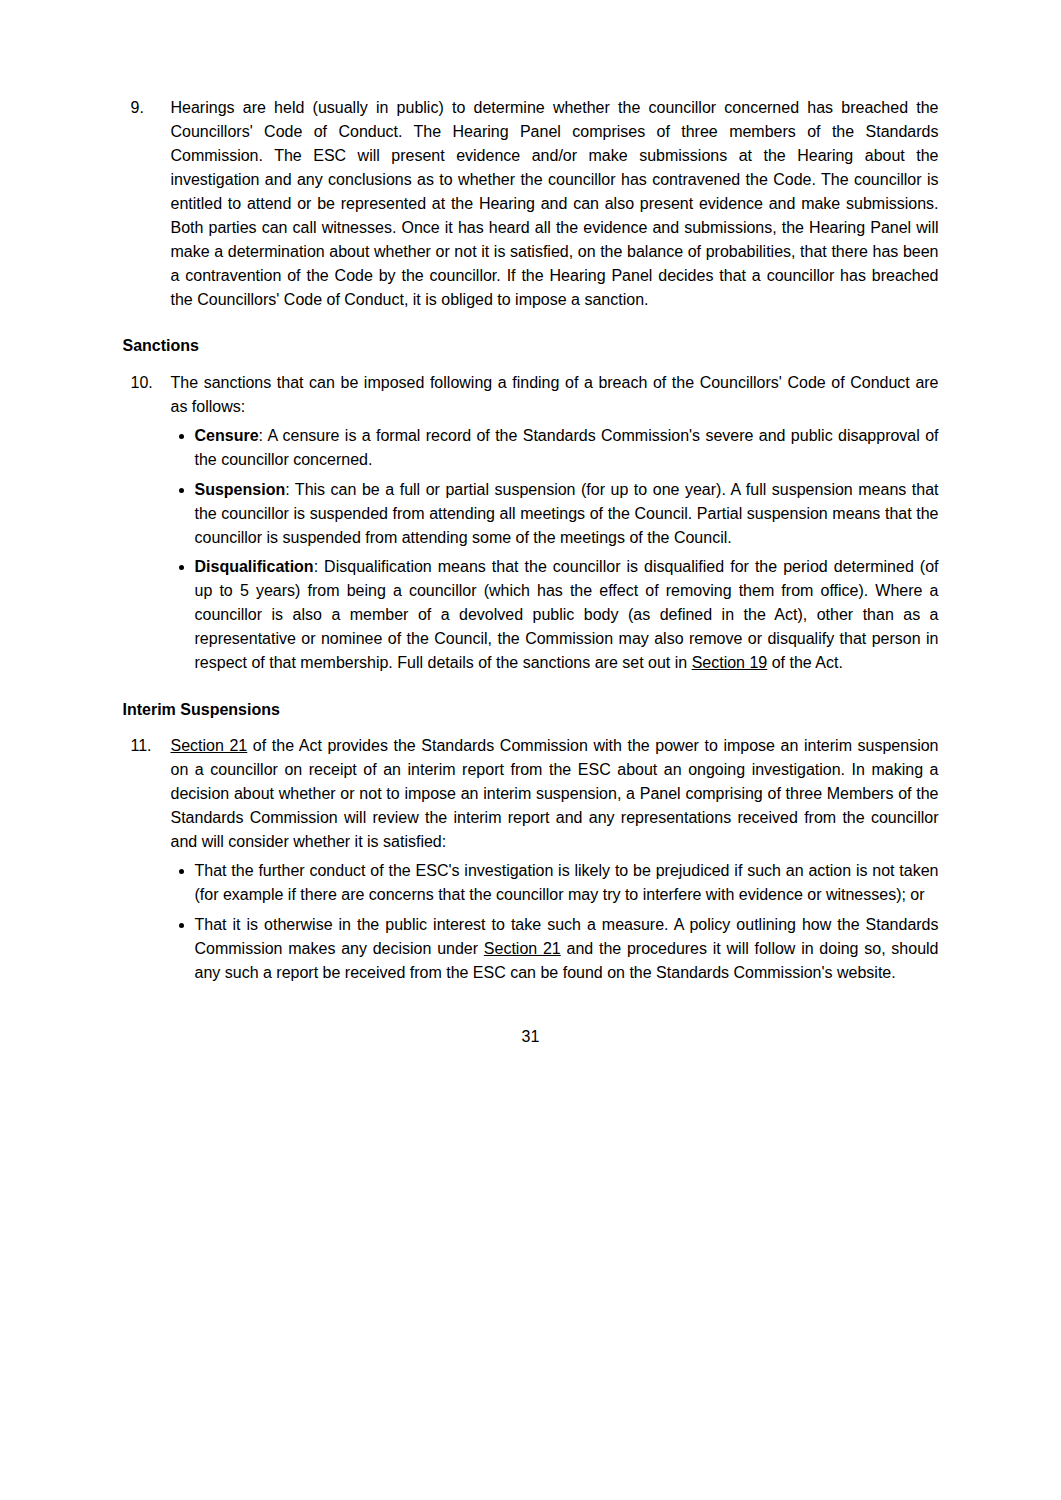Hearings are held (usually in public) to determine whether the councillor concerned has breached the Councillors' Code of Conduct. The Hearing Panel comprises of three members of the Standards Commission. The ESC will present evidence and/or make submissions at the Hearing about the investigation and any conclusions as to whether the councillor has contravened the Code. The councillor is entitled to attend or be represented at the Hearing and can also present evidence and make submissions. Both parties can call witnesses. Once it has heard all the evidence and submissions, the Hearing Panel will make a determination about whether or not it is satisfied, on the balance of probabilities, that there has been a contravention of the Code by the councillor. If the Hearing Panel decides that a councillor has breached the Councillors' Code of Conduct, it is obliged to impose a sanction.
Sanctions
The sanctions that can be imposed following a finding of a breach of the Councillors' Code of Conduct are as follows:
Censure: A censure is a formal record of the Standards Commission's severe and public disapproval of the councillor concerned.
Suspension: This can be a full or partial suspension (for up to one year). A full suspension means that the councillor is suspended from attending all meetings of the Council. Partial suspension means that the councillor is suspended from attending some of the meetings of the Council.
Disqualification: Disqualification means that the councillor is disqualified for the period determined (of up to 5 years) from being a councillor (which has the effect of removing them from office). Where a councillor is also a member of a devolved public body (as defined in the Act), other than as a representative or nominee of the Council, the Commission may also remove or disqualify that person in respect of that membership. Full details of the sanctions are set out in Section 19 of the Act.
Interim Suspensions
Section 21 of the Act provides the Standards Commission with the power to impose an interim suspension on a councillor on receipt of an interim report from the ESC about an ongoing investigation. In making a decision about whether or not to impose an interim suspension, a Panel comprising of three Members of the Standards Commission will review the interim report and any representations received from the councillor and will consider whether it is satisfied:
That the further conduct of the ESC's investigation is likely to be prejudiced if such an action is not taken (for example if there are concerns that the councillor may try to interfere with evidence or witnesses); or
That it is otherwise in the public interest to take such a measure. A policy outlining how the Standards Commission makes any decision under Section 21 and the procedures it will follow in doing so, should any such a report be received from the ESC can be found on the Standards Commission's website.
31